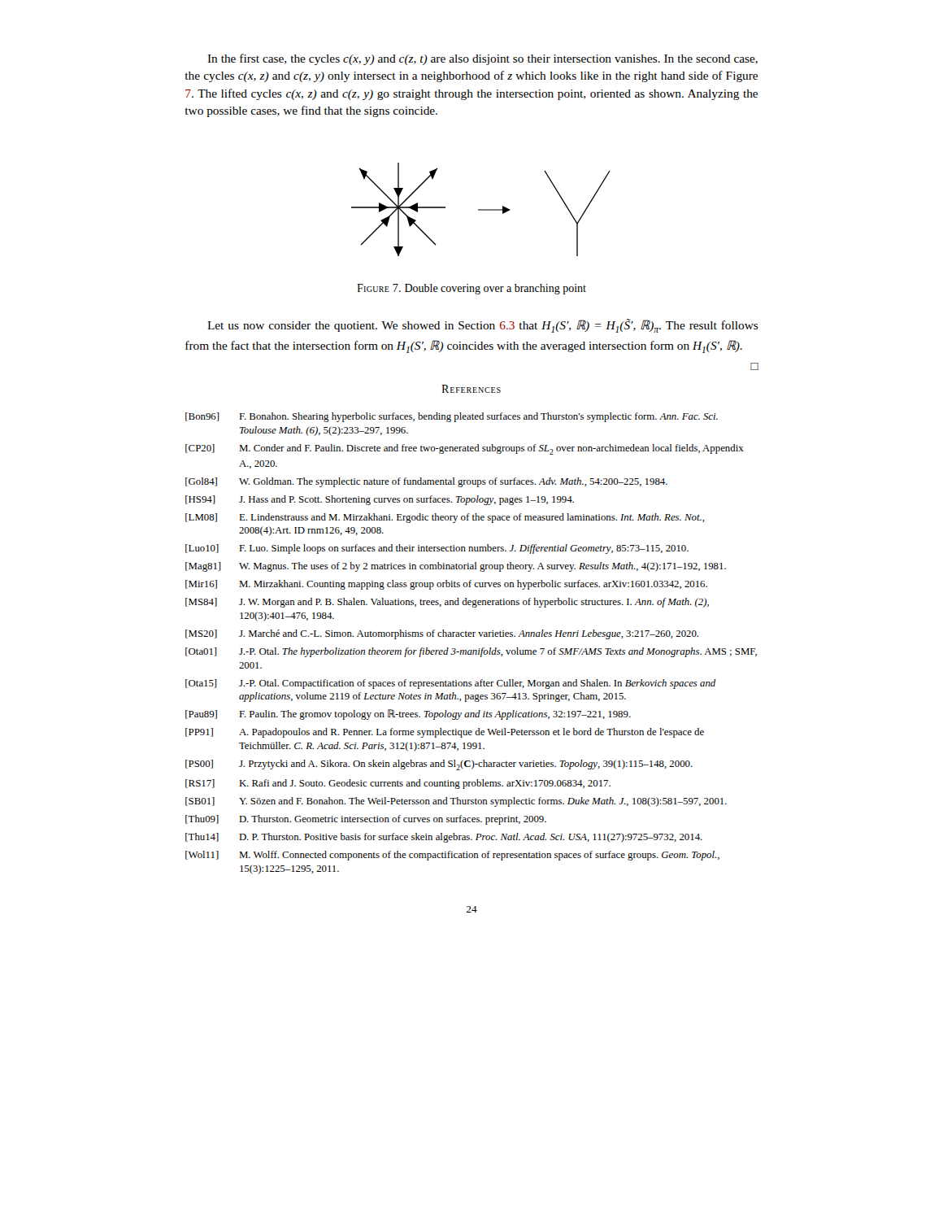In the first case, the cycles c(x, y) and c(z, t) are also disjoint so their intersection vanishes. In the second case, the cycles c(x, z) and c(z, y) only intersect in a neighborhood of z which looks like in the right hand side of Figure 7. The lifted cycles c(x, z) and c(z, y) go straight through the intersection point, oriented as shown. Analyzing the two possible cases, we find that the signs coincide.
Figure 7. Double covering over a branching point
Let us now consider the quotient. We showed in Section 6.3 that H1(S′, ℝ) = H1(S̃′, ℝ)π. The result follows from the fact that the intersection form on H1(S′, ℝ) coincides with the averaged intersection form on H1(S′, ℝ). □
References
[Bon96]
F. Bonahon. Shearing hyperbolic surfaces, bending pleated surfaces and Thurston's symplectic form. Ann. Fac. Sci. Toulouse Math. (6), 5(2):233–297, 1996.
[CP20]
M. Conder and F. Paulin. Discrete and free two-generated subgroups of SL2 over non-archimedean local fields, Appendix A., 2020.
[Gol84]
W. Goldman. The symplectic nature of fundamental groups of surfaces. Adv. Math., 54:200–225, 1984.
[HS94]
J. Hass and P. Scott. Shortening curves on surfaces. Topology, pages 1–19, 1994.
[LM08]
E. Lindenstrauss and M. Mirzakhani. Ergodic theory of the space of measured laminations. Int. Math. Res. Not., 2008(4):Art. ID rnm126, 49, 2008.
[Luo10]
F. Luo. Simple loops on surfaces and their intersection numbers. J. Differential Geometry, 85:73–115, 2010.
[Mag81]
W. Magnus. The uses of 2 by 2 matrices in combinatorial group theory. A survey. Results Math., 4(2):171–192, 1981.
[Mir16]
M. Mirzakhani. Counting mapping class group orbits of curves on hyperbolic surfaces. arXiv:1601.03342, 2016.
[MS84]
J. W. Morgan and P. B. Shalen. Valuations, trees, and degenerations of hyperbolic structures. I. Ann. of Math. (2), 120(3):401–476, 1984.
[MS20]
J. Marché and C.-L. Simon. Automorphisms of character varieties. Annales Henri Lebesgue, 3:217–260, 2020.
[Ota01]
J.-P. Otal. The hyperbolization theorem for fibered 3-manifolds, volume 7 of SMF/AMS Texts and Monographs. AMS ; SMF, 2001.
[Ota15]
J.-P. Otal. Compactification of spaces of representations after Culler, Morgan and Shalen. In Berkovich spaces and applications, volume 2119 of Lecture Notes in Math., pages 367–413. Springer, Cham, 2015.
[Pau89]
F. Paulin. The gromov topology on ℝ-trees. Topology and its Applications, 32:197–221, 1989.
[PP91]
A. Papadopoulos and R. Penner. La forme symplectique de Weil-Petersson et le bord de Thurston de l'espace de Teichmüller. C. R. Acad. Sci. Paris, 312(1):871–874, 1991.
[PS00]
J. Przytycki and A. Sikora. On skein algebras and Sl2(C)-character varieties. Topology, 39(1):115–148, 2000.
[RS17]
K. Rafi and J. Souto. Geodesic currents and counting problems. arXiv:1709.06834, 2017.
[SB01]
Y. Sözen and F. Bonahon. The Weil-Petersson and Thurston symplectic forms. Duke Math. J., 108(3):581–597, 2001.
[Thu09]
D. Thurston. Geometric intersection of curves on surfaces. preprint, 2009.
[Thu14]
D. P. Thurston. Positive basis for surface skein algebras. Proc. Natl. Acad. Sci. USA, 111(27):9725–9732, 2014.
[Wol11]
M. Wolff. Connected components of the compactification of representation spaces of surface groups. Geom. Topol., 15(3):1225–1295, 2011.
24